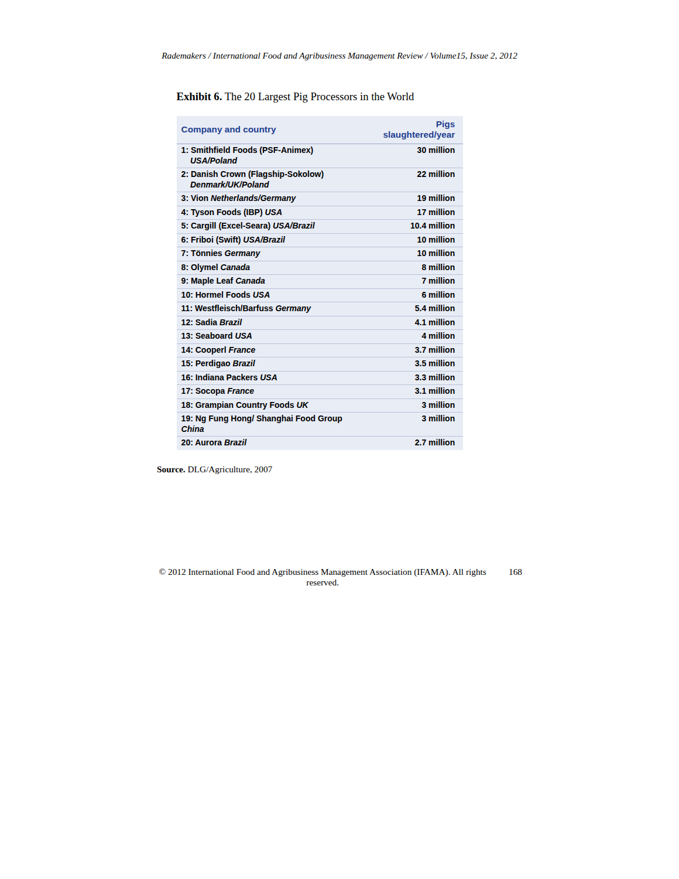Rademakers / International Food and Agribusiness Management Review / Volume15, Issue 2, 2012
Exhibit 6. The 20 Largest Pig Processors in the World
| Company and country | Pigs slaughtered/year |
| --- | --- |
| 1: Smithfield Foods (PSF-Animex) USA/Poland | 30 million |
| 2: Danish Crown (Flagship-Sokolow) Denmark/UK/Poland | 22 million |
| 3: Vion Netherlands/Germany | 19 million |
| 4: Tyson Foods (IBP) USA | 17 million |
| 5: Cargill (Excel-Seara) USA/Brazil | 10.4 million |
| 6: Friboi (Swift) USA/Brazil | 10 million |
| 7: Tönnies Germany | 10 million |
| 8: Olymel Canada | 8 million |
| 9: Maple Leaf Canada | 7 million |
| 10: Hormel Foods USA | 6 million |
| 11: Westfleisch/Barfuss Germany | 5.4 million |
| 12: Sadia Brazil | 4.1 million |
| 13: Seaboard USA | 4 million |
| 14: Cooperl France | 3.7 million |
| 15: Perdigao Brazil | 3.5 million |
| 16: Indiana Packers USA | 3.3 million |
| 17: Socopa France | 3.1 million |
| 18: Grampian Country Foods UK | 3 million |
| 19: Ng Fung Hong/ Shanghai Food Group China | 3 million |
| 20: Aurora Brazil | 2.7 million |
Source. DLG/Agriculture, 2007
© 2012 International Food and Agribusiness Management Association (IFAMA). All rights reserved.
168